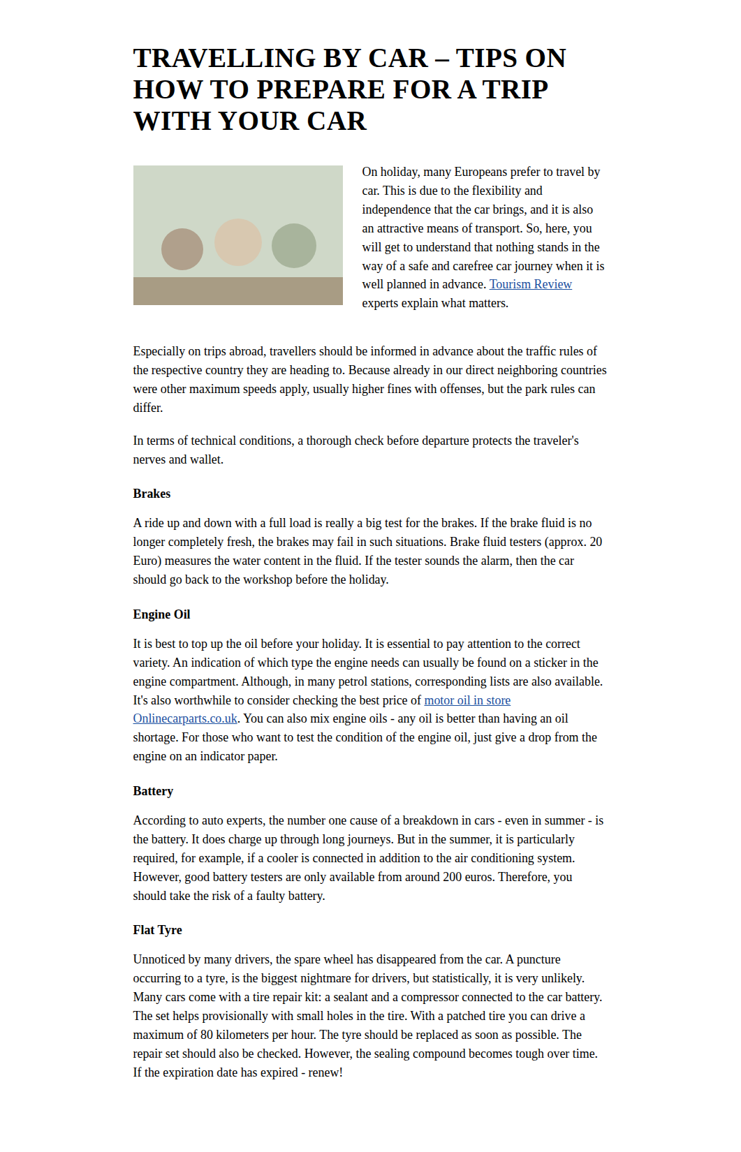TRAVELLING BY CAR – TIPS ON HOW TO PREPARE FOR A TRIP WITH YOUR CAR
On holiday, many Europeans prefer to travel by car. This is due to the flexibility and independence that the car brings, and it is also an attractive means of transport. So, here, you will get to understand that nothing stands in the way of a safe and carefree car journey when it is well planned in advance. Tourism Review experts explain what matters.
Especially on trips abroad, travellers should be informed in advance about the traffic rules of the respective country they are heading to. Because already in our direct neighboring countries were other maximum speeds apply, usually higher fines with offenses, but the park rules can differ.
In terms of technical conditions, a thorough check before departure protects the traveler's nerves and wallet.
Brakes
A ride up and down with a full load is really a big test for the brakes. If the brake fluid is no longer completely fresh, the brakes may fail in such situations. Brake fluid testers (approx. 20 Euro) measures the water content in the fluid. If the tester sounds the alarm, then the car should go back to the workshop before the holiday.
Engine Oil
It is best to top up the oil before your holiday. It is essential to pay attention to the correct variety. An indication of which type the engine needs can usually be found on a sticker in the engine compartment. Although, in many petrol stations, corresponding lists are also available. It's also worthwhile to consider checking the best price of motor oil in store Onlinecarparts.co.uk. You can also mix engine oils - any oil is better than having an oil shortage. For those who want to test the condition of the engine oil, just give a drop from the engine on an indicator paper.
Battery
According to auto experts, the number one cause of a breakdown in cars - even in summer - is the battery. It does charge up through long journeys. But in the summer, it is particularly required, for example, if a cooler is connected in addition to the air conditioning system. However, good battery testers are only available from around 200 euros. Therefore, you should take the risk of a faulty battery.
Flat Tyre
Unnoticed by many drivers, the spare wheel has disappeared from the car. A puncture occurring to a tyre, is the biggest nightmare for drivers, but statistically, it is very unlikely. Many cars come with a tire repair kit: a sealant and a compressor connected to the car battery. The set helps provisionally with small holes in the tire. With a patched tire you can drive a maximum of 80 kilometers per hour. The tyre should be replaced as soon as possible. The repair set should also be checked. However, the sealing compound becomes tough over time. If the expiration date has expired - renew!